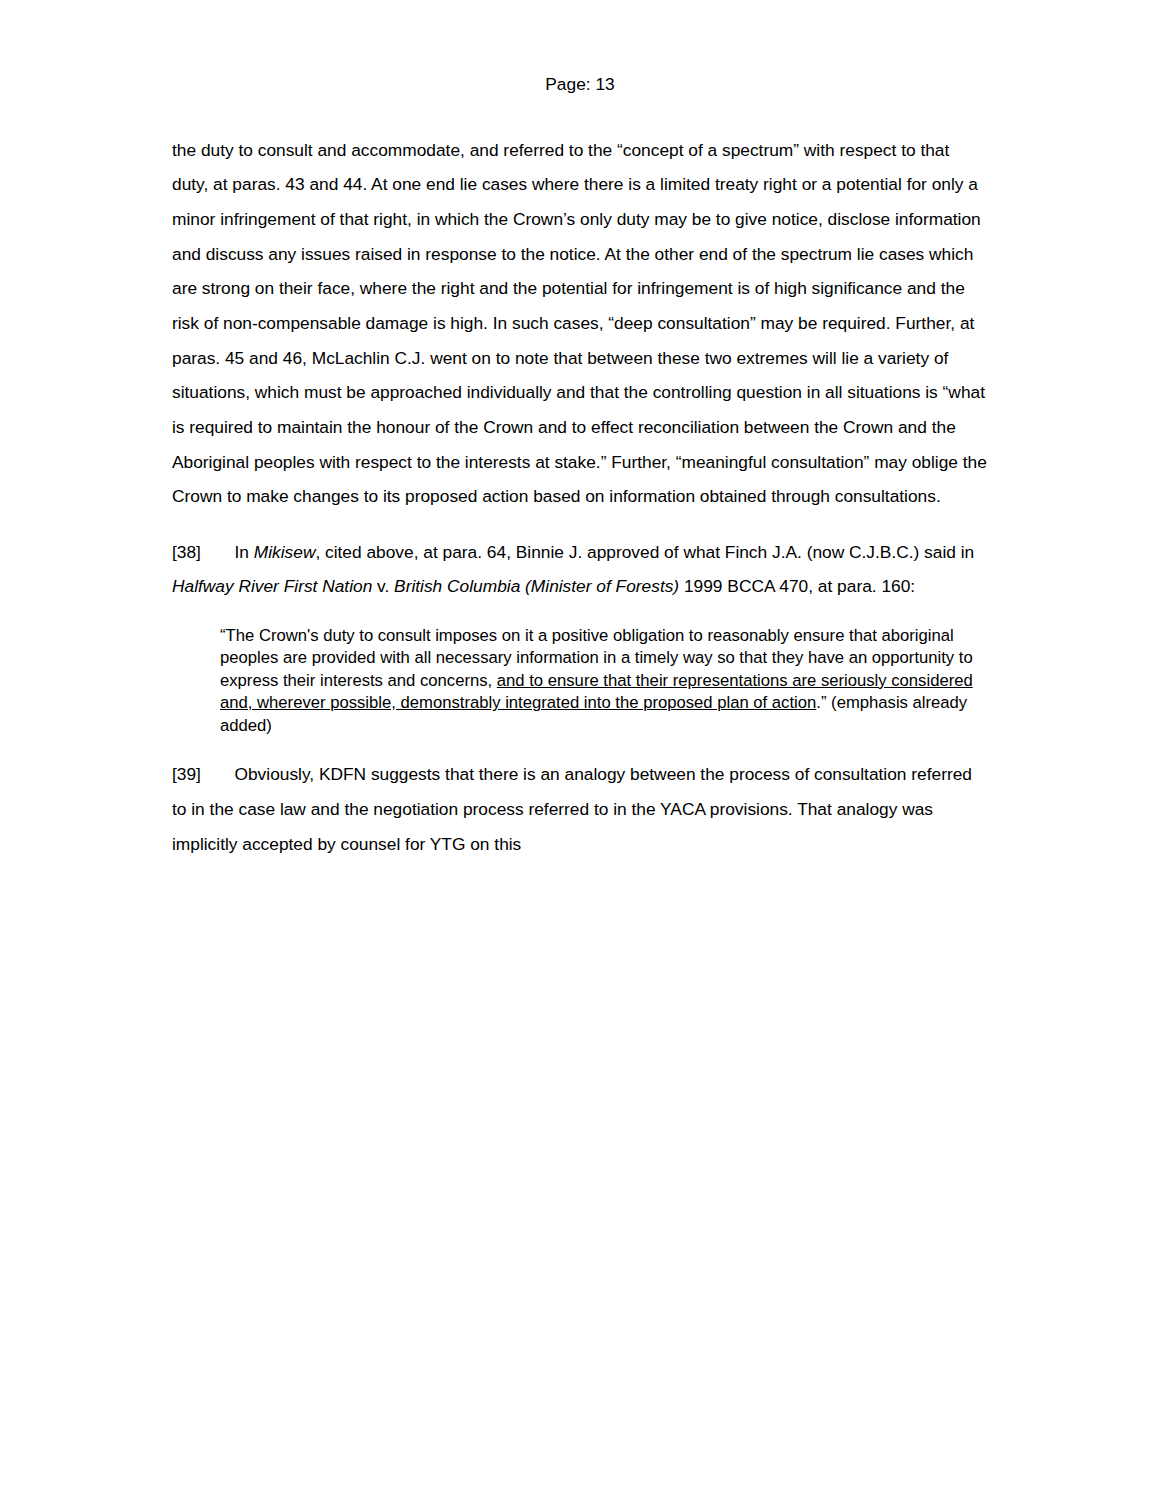Page: 13
the duty to consult and accommodate, and referred to the “concept of a spectrum” with respect to that duty, at paras. 43 and 44. At one end lie cases where there is a limited treaty right or a potential for only a minor infringement of that right, in which the Crown’s only duty may be to give notice, disclose information and discuss any issues raised in response to the notice. At the other end of the spectrum lie cases which are strong on their face, where the right and the potential for infringement is of high significance and the risk of non-compensable damage is high. In such cases, “deep consultation” may be required. Further, at paras. 45 and 46, McLachlin C.J. went on to note that between these two extremes will lie a variety of situations, which must be approached individually and that the controlling question in all situations is “what is required to maintain the honour of the Crown and to effect reconciliation between the Crown and the Aboriginal peoples with respect to the interests at stake.” Further, “meaningful consultation” may oblige the Crown to make changes to its proposed action based on information obtained through consultations.
[38] In Mikisew, cited above, at para. 64, Binnie J. approved of what Finch J.A. (now C.J.B.C.) said in Halfway River First Nation v. British Columbia (Minister of Forests) 1999 BCCA 470, at para. 160:
“The Crown's duty to consult imposes on it a positive obligation to reasonably ensure that aboriginal peoples are provided with all necessary information in a timely way so that they have an opportunity to express their interests and concerns, and to ensure that their representations are seriously considered and, wherever possible, demonstrably integrated into the proposed plan of action.” (emphasis already added)
[39] Obviously, KDFN suggests that there is an analogy between the process of consultation referred to in the case law and the negotiation process referred to in the YACA provisions. That analogy was implicitly accepted by counsel for YTG on this